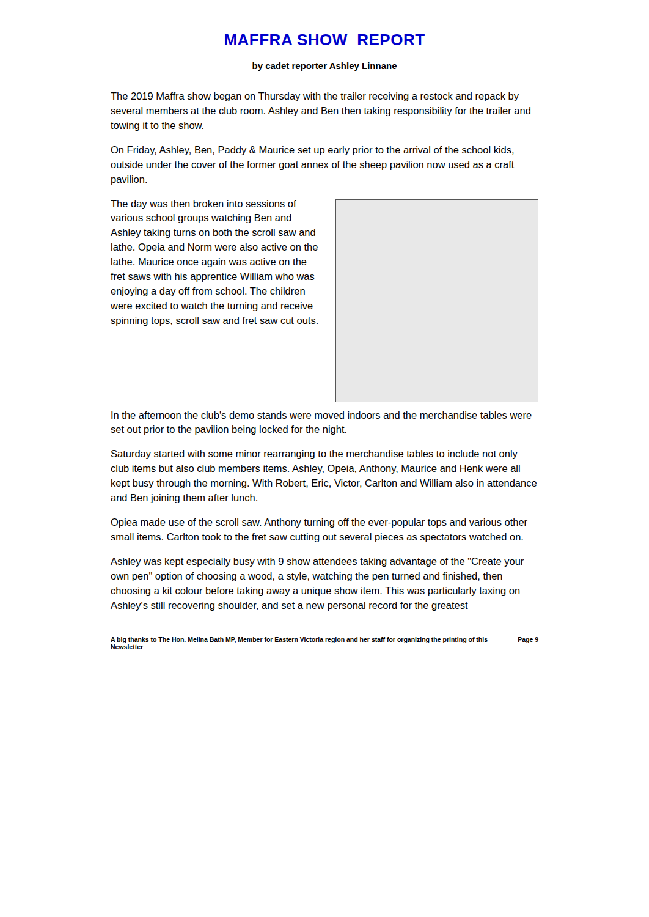MAFFRA SHOW REPORT
by cadet reporter Ashley Linnane
The 2019 Maffra show began on Thursday with the trailer receiving a restock and repack by several members at the club room. Ashley and Ben then taking responsibility for the trailer and towing it to the show.
On Friday, Ashley, Ben, Paddy & Maurice set up early prior to the arrival of the school kids, outside under the cover of the former goat annex of the sheep pavilion now used as a craft pavilion.
The day was then broken into sessions of various school groups watching Ben and Ashley taking turns on both the scroll saw and lathe. Opeia and Norm were also active on the lathe. Maurice once again was active on the fret saws with his apprentice William who was enjoying a day off from school. The children were excited to watch the turning and receive spinning tops, scroll saw and fret saw cut outs.
In the afternoon the club's demo stands were moved indoors and the merchandise tables were set out prior to the pavilion being locked for the night.
Saturday started with some minor rearranging to the merchandise tables to include not only club items but also club members items. Ashley, Opeia, Anthony, Maurice and Henk were all kept busy through the morning. With Robert, Eric, Victor, Carlton and William also in attendance and Ben joining them after lunch.
Opiea made use of the scroll saw. Anthony turning off the ever-popular tops and various other small items. Carlton took to the fret saw cutting out several pieces as spectators watched on.
Ashley was kept especially busy with 9 show attendees taking advantage of the "Create your own pen" option of choosing a wood, a style, watching the pen turned and finished, then choosing a kit colour before taking away a unique show item. This was particularly taxing on Ashley's still recovering shoulder, and set a new personal record for the greatest
A big thanks to The Hon. Melina Bath MP, Member for Eastern Victoria region and her staff for organizing the printing of this Newsletter
Page 9